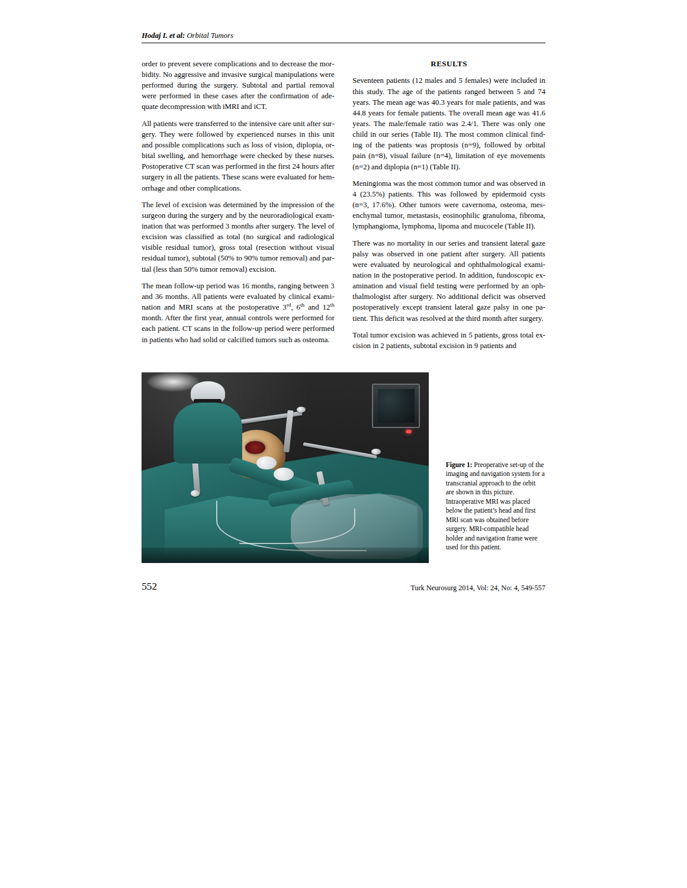Hodaj I. et al: Orbital Tumors
order to prevent severe complications and to decrease the morbidity. No aggressive and invasive surgical manipulations were performed during the surgery. Subtotal and partial removal were performed in these cases after the confirmation of adequate decompression with iMRI and iCT.
All patients were transferred to the intensive care unit after surgery. They were followed by experienced nurses in this unit and possible complications such as loss of vision, diplopia, orbital swelling, and hemorrhage were checked by these nurses. Postoperative CT scan was performed in the first 24 hours after surgery in all the patients. These scans were evaluated for hemorrhage and other complications.
The level of excision was determined by the impression of the surgeon during the surgery and by the neuroradiological examination that was performed 3 months after surgery. The level of excision was classified as total (no surgical and radiological visible residual tumor), gross total (resection without visual residual tumor), subtotal (50% to 90% tumor removal) and partial (less than 50% tumor removal) excision.
The mean follow-up period was 16 months, ranging between 3 and 36 months. All patients were evaluated by clinical examination and MRI scans at the postoperative 3rd, 6th and 12th month. After the first year, annual controls were performed for each patient. CT scans in the follow-up period were performed in patients who had solid or calcified tumors such as osteoma.
Results
Seventeen patients (12 males and 5 females) were included in this study. The age of the patients ranged between 5 and 74 years. The mean age was 40.3 years for male patients, and was 44.8 years for female patients. The overall mean age was 41.6 years. The male/female ratio was 2.4/1. There was only one child in our series (Table II). The most common clinical finding of the patients was proptosis (n=9), followed by orbital pain (n=8), visual failure (n=4), limitation of eye movements (n=2) and diplopia (n=1) (Table II).
Meningioma was the most common tumor and was observed in 4 (23.5%) patients. This was followed by epidermoid cysts (n=3, 17.6%). Other tumors were cavernoma, osteoma, mesenchymal tumor, metastasis, eosinophilic granuloma, fibroma, lymphangioma, lymphoma, lipoma and mucocele (Table II).
There was no mortality in our series and transient lateral gaze palsy was observed in one patient after surgery. All patients were evaluated by neurological and ophthalmological examination in the postoperative period. In addition, fundoscopic examination and visual field testing were performed by an ophthalmologist after surgery. No additional deficit was observed postoperatively except transient lateral gaze palsy in one patient. This deficit was resolved at the third month after surgery.
Total tumor excision was achieved in 5 patients, gross total excision in 2 patients, subtotal excision in 9 patients and
Figure 1: Preoperative set-up of the imaging and navigation system for a transcranial approach to the orbit are shown in this picture. Intraoperative MRI was placed below the patient’s head and first MRI scan was obtained before surgery. MRI-compatible head holder and navigation frame were used for this patient.
552
Turk Neurosurg 2014, Vol: 24, No: 4, 549-557